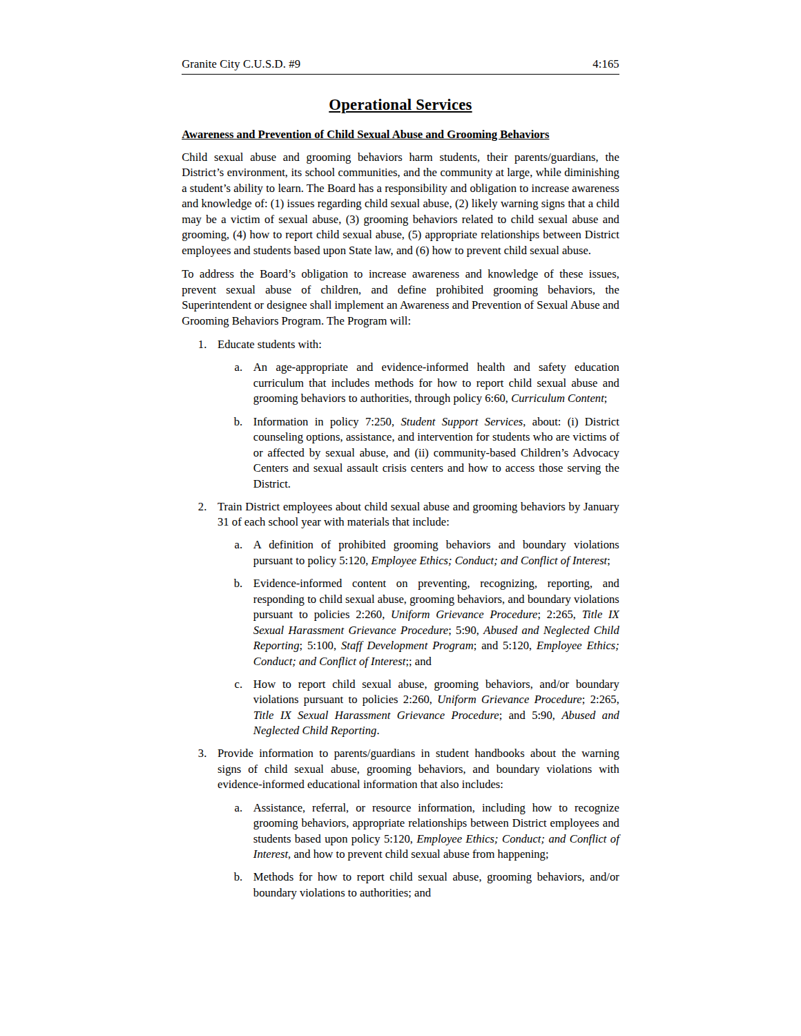Granite City C.U.S.D. #9 4:165
Operational Services
Awareness and Prevention of Child Sexual Abuse and Grooming Behaviors
Child sexual abuse and grooming behaviors harm students, their parents/guardians, the District’s environment, its school communities, and the community at large, while diminishing a student’s ability to learn. The Board has a responsibility and obligation to increase awareness and knowledge of: (1) issues regarding child sexual abuse, (2) likely warning signs that a child may be a victim of sexual abuse, (3) grooming behaviors related to child sexual abuse and grooming, (4) how to report child sexual abuse, (5) appropriate relationships between District employees and students based upon State law, and (6) how to prevent child sexual abuse.
To address the Board’s obligation to increase awareness and knowledge of these issues, prevent sexual abuse of children, and define prohibited grooming behaviors, the Superintendent or designee shall implement an Awareness and Prevention of Sexual Abuse and Grooming Behaviors Program. The Program will:
Educate students with:
An age-appropriate and evidence-informed health and safety education curriculum that includes methods for how to report child sexual abuse and grooming behaviors to authorities, through policy 6:60, Curriculum Content;
Information in policy 7:250, Student Support Services, about: (i) District counseling options, assistance, and intervention for students who are victims of or affected by sexual abuse, and (ii) community-based Children’s Advocacy Centers and sexual assault crisis centers and how to access those serving the District.
Train District employees about child sexual abuse and grooming behaviors by January 31 of each school year with materials that include:
A definition of prohibited grooming behaviors and boundary violations pursuant to policy 5:120, Employee Ethics; Conduct; and Conflict of Interest;
Evidence-informed content on preventing, recognizing, reporting, and responding to child sexual abuse, grooming behaviors, and boundary violations pursuant to policies 2:260, Uniform Grievance Procedure; 2:265, Title IX Sexual Harassment Grievance Procedure; 5:90, Abused and Neglected Child Reporting; 5:100, Staff Development Program; and 5:120, Employee Ethics; Conduct; and Conflict of Interest;; and
How to report child sexual abuse, grooming behaviors, and/or boundary violations pursuant to policies 2:260, Uniform Grievance Procedure; 2:265, Title IX Sexual Harassment Grievance Procedure; and 5:90, Abused and Neglected Child Reporting.
Provide information to parents/guardians in student handbooks about the warning signs of child sexual abuse, grooming behaviors, and boundary violations with evidence-informed educational information that also includes:
Assistance, referral, or resource information, including how to recognize grooming behaviors, appropriate relationships between District employees and students based upon policy 5:120, Employee Ethics; Conduct; and Conflict of Interest, and how to prevent child sexual abuse from happening;
Methods for how to report child sexual abuse, grooming behaviors, and/or boundary violations to authorities; and